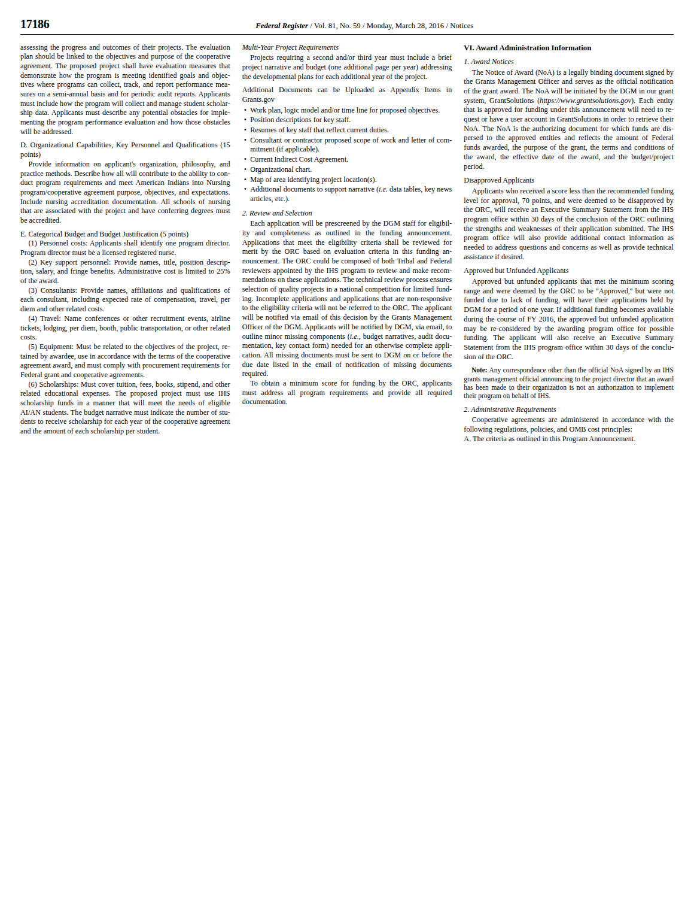17186
Federal Register / Vol. 81, No. 59 / Monday, March 28, 2016 / Notices
assessing the progress and outcomes of their projects. The evaluation plan should be linked to the objectives and purpose of the cooperative agreement. The proposed project shall have evaluation measures that demonstrate how the program is meeting identified goals and objectives where programs can collect, track, and report performance measures on a semi-annual basis and for periodic audit reports. Applicants must include how the program will collect and manage student scholarship data. Applicants must describe any potential obstacles for implementing the program performance evaluation and how those obstacles will be addressed.
D. Organizational Capabilities, Key Personnel and Qualifications (15 points)
Provide information on applicant's organization, philosophy, and practice methods. Describe how all will contribute to the ability to conduct program requirements and meet American Indians into Nursing program/cooperative agreement purpose, objectives, and expectations. Include nursing accreditation documentation. All schools of nursing that are associated with the project and have conferring degrees must be accredited.
E. Categorical Budget and Budget Justification (5 points)
(1) Personnel costs: Applicants shall identify one program director. Program director must be a licensed registered nurse.
(2) Key support personnel: Provide names, title, position description, salary, and fringe benefits. Administrative cost is limited to 25% of the award.
(3) Consultants: Provide names, affiliations and qualifications of each consultant, including expected rate of compensation, travel, per diem and other related costs.
(4) Travel: Name conferences or other recruitment events, airline tickets, lodging, per diem, booth, public transportation, or other related costs.
(5) Equipment: Must be related to the objectives of the project, retained by awardee, use in accordance with the terms of the cooperative agreement award, and must comply with procurement requirements for Federal grant and cooperative agreements.
(6) Scholarships: Must cover tuition, fees, books, stipend, and other related educational expenses. The proposed project must use IHS scholarship funds in a manner that will meet the needs of eligible AI/AN students. The budget narrative must indicate the number of students to receive scholarship for each year of the cooperative agreement and the amount of each scholarship per student.
Multi-Year Project Requirements
Projects requiring a second and/or third year must include a brief project narrative and budget (one additional page per year) addressing the developmental plans for each additional year of the project.
Additional Documents can be Uploaded as Appendix Items in Grants.gov
Work plan, logic model and/or time line for proposed objectives.
Position descriptions for key staff.
Resumes of key staff that reflect current duties.
Consultant or contractor proposed scope of work and letter of commitment (if applicable).
Current Indirect Cost Agreement.
Organizational chart.
Map of area identifying project location(s).
Additional documents to support narrative (i.e. data tables, key news articles, etc.).
2. Review and Selection
Each application will be prescreened by the DGM staff for eligibility and completeness as outlined in the funding announcement. Applications that meet the eligibility criteria shall be reviewed for merit by the ORC based on evaluation criteria in this funding announcement. The ORC could be composed of both Tribal and Federal reviewers appointed by the IHS program to review and make recommendations on these applications. The technical review process ensures selection of quality projects in a national competition for limited funding. Incomplete applications and applications that are non-responsive to the eligibility criteria will not be referred to the ORC. The applicant will be notified via email of this decision by the Grants Management Officer of the DGM. Applicants will be notified by DGM, via email, to outline minor missing components (i.e., budget narratives, audit documentation, key contact form) needed for an otherwise complete application. All missing documents must be sent to DGM on or before the due date listed in the email of notification of missing documents required.
To obtain a minimum score for funding by the ORC, applicants must address all program requirements and provide all required documentation.
VI. Award Administration Information
1. Award Notices
The Notice of Award (NoA) is a legally binding document signed by the Grants Management Officer and serves as the official notification of the grant award. The NoA will be initiated by the DGM in our grant system, GrantSolutions (https://www.grantsolutions.gov). Each entity that is approved for funding under this announcement will need to request or have a user account in GrantSolutions in order to retrieve their NoA. The NoA is the authorizing document for which funds are dispersed to the approved entities and reflects the amount of Federal funds awarded, the purpose of the grant, the terms and conditions of the award, the effective date of the award, and the budget/project period.
Disapproved Applicants
Applicants who received a score less than the recommended funding level for approval, 70 points, and were deemed to be disapproved by the ORC, will receive an Executive Summary Statement from the IHS program office within 30 days of the conclusion of the ORC outlining the strengths and weaknesses of their application submitted. The IHS program office will also provide additional contact information as needed to address questions and concerns as well as provide technical assistance if desired.
Approved but Unfunded Applicants
Approved but unfunded applicants that met the minimum scoring range and were deemed by the ORC to be ''Approved,'' but were not funded due to lack of funding, will have their applications held by DGM for a period of one year. If additional funding becomes available during the course of FY 2016, the approved but unfunded application may be re-considered by the awarding program office for possible funding. The applicant will also receive an Executive Summary Statement from the IHS program office within 30 days of the conclusion of the ORC.
Note: Any correspondence other than the official NoA signed by an IHS grants management official announcing to the project director that an award has been made to their organization is not an authorization to implement their program on behalf of IHS.
2. Administrative Requirements
Cooperative agreements are administered in accordance with the following regulations, policies, and OMB cost principles:
A. The criteria as outlined in this Program Announcement.